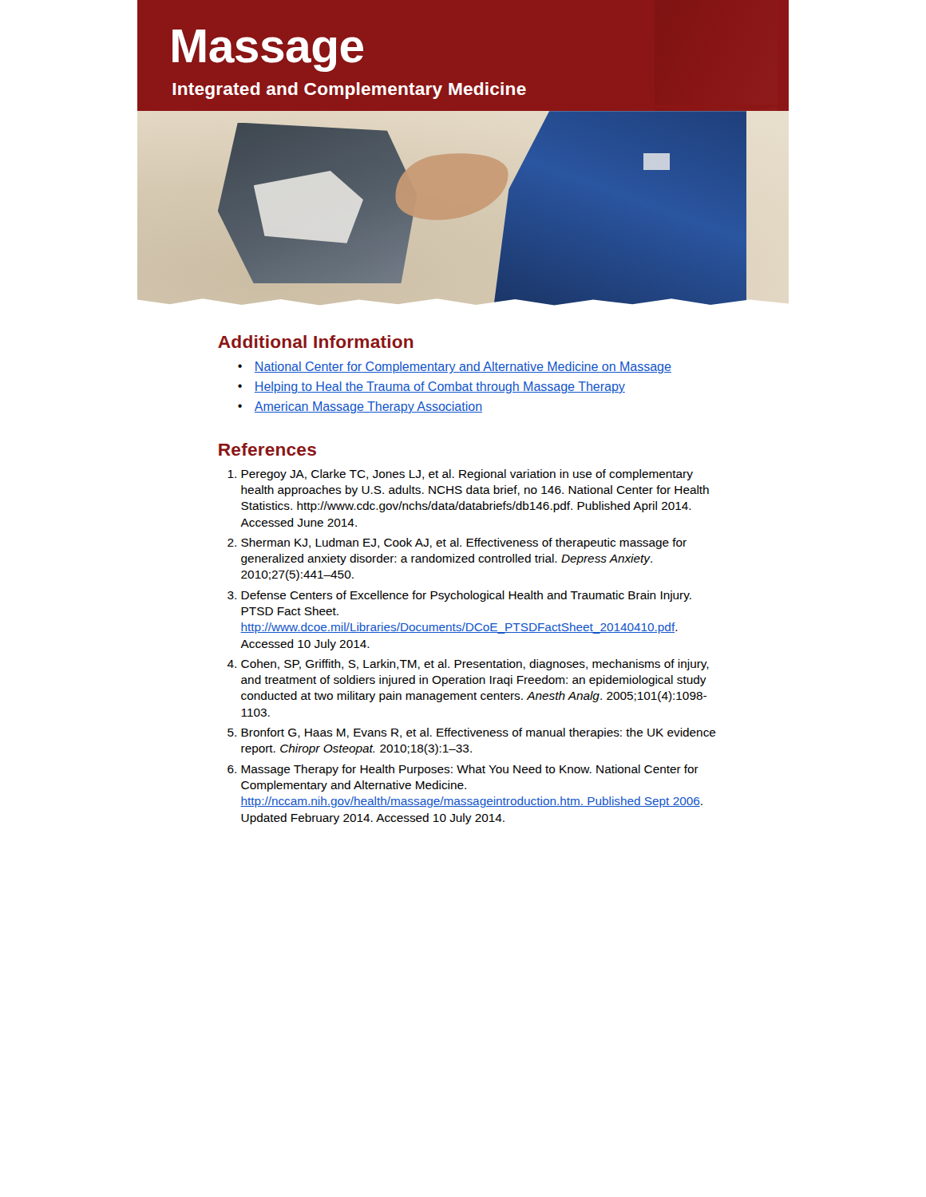Massage
Integrated and Complementary Medicine
Additional Information
National Center for Complementary and Alternative Medicine on Massage
Helping to Heal the Trauma of Combat through Massage Therapy
American Massage Therapy Association
References
Peregoy JA, Clarke TC, Jones LJ, et al. Regional variation in use of complementary health approaches by U.S. adults. NCHS data brief, no 146. National Center for Health Statistics. http://www.cdc.gov/nchs/data/databriefs/db146.pdf. Published April 2014. Accessed June 2014.
Sherman KJ, Ludman EJ, Cook AJ, et al. Effectiveness of therapeutic massage for generalized anxiety disorder: a randomized controlled trial. Depress Anxiety. 2010;27(5):441–450.
Defense Centers of Excellence for Psychological Health and Traumatic Brain Injury. PTSD Fact Sheet. http://www.dcoe.mil/Libraries/Documents/DCoE_PTSDFactSheet_20140410.pdf. Accessed 10 July 2014.
Cohen, SP, Griffith, S, Larkin,TM, et al. Presentation, diagnoses, mechanisms of injury, and treatment of soldiers injured in Operation Iraqi Freedom: an epidemiological study conducted at two military pain management centers. Anesth Analg. 2005;101(4):1098-1103.
Bronfort G, Haas M, Evans R, et al. Effectiveness of manual therapies: the UK evidence report. Chiropr Osteopat. 2010;18(3):1–33.
Massage Therapy for Health Purposes: What You Need to Know. National Center for Complementary and Alternative Medicine. http://nccam.nih.gov/health/massage/massageintroduction.htm. Published Sept 2006. Updated February 2014. Accessed 10 July 2014.